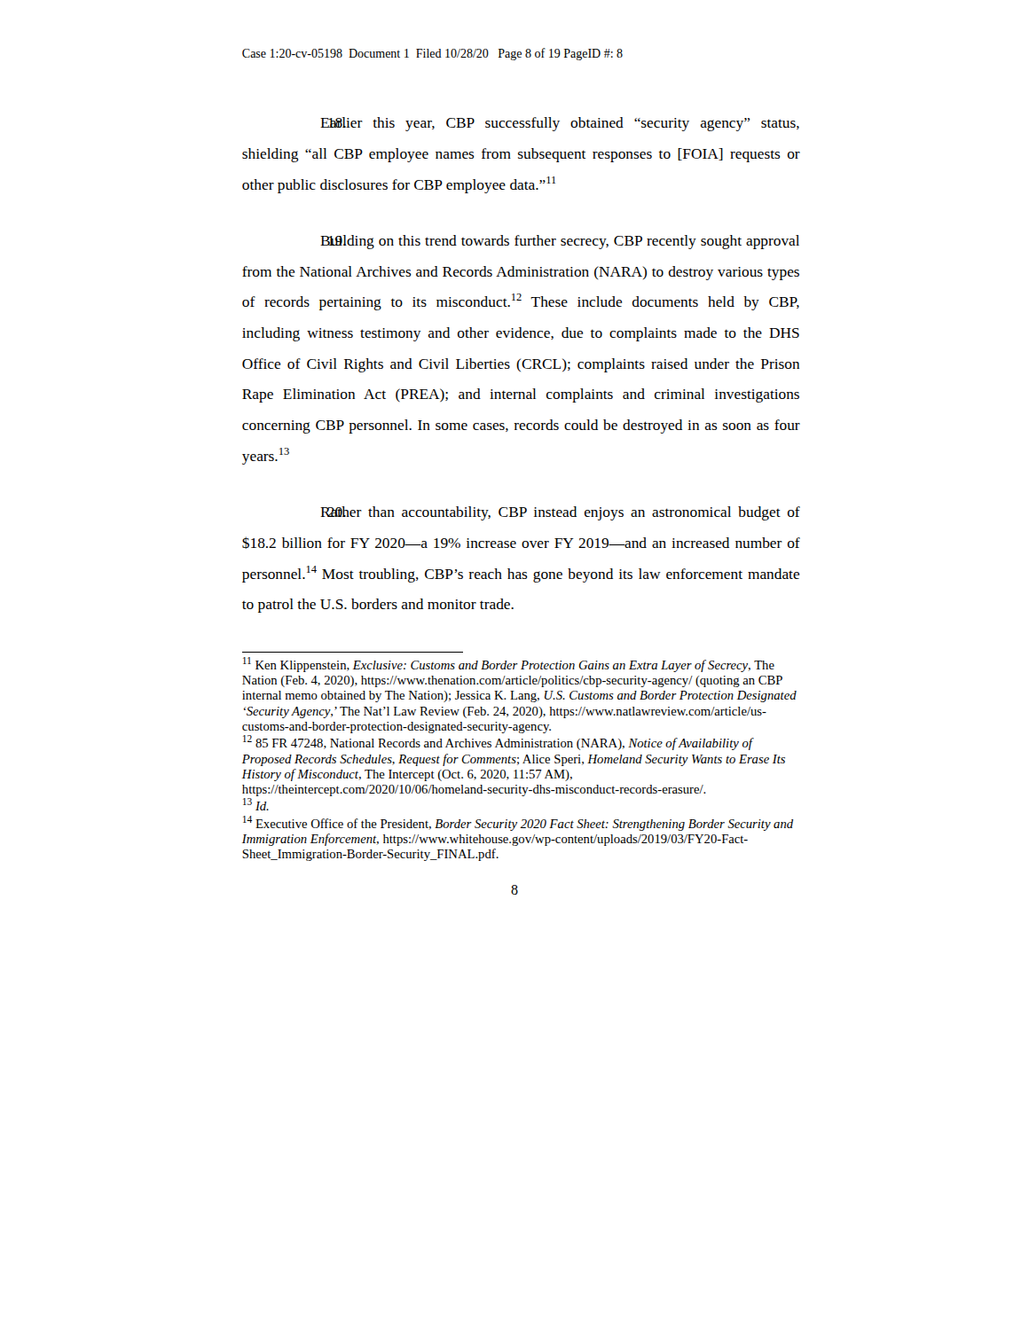Case 1:20-cv-05198 Document 1 Filed 10/28/20 Page 8 of 19 PageID #: 8
18. Earlier this year, CBP successfully obtained “security agency” status, shielding “all CBP employee names from subsequent responses to [FOIA] requests or other public disclosures for CBP employee data.”11
19. Building on this trend towards further secrecy, CBP recently sought approval from the National Archives and Records Administration (NARA) to destroy various types of records pertaining to its misconduct.12 These include documents held by CBP, including witness testimony and other evidence, due to complaints made to the DHS Office of Civil Rights and Civil Liberties (CRCL); complaints raised under the Prison Rape Elimination Act (PREA); and internal complaints and criminal investigations concerning CBP personnel. In some cases, records could be destroyed in as soon as four years.13
20. Rather than accountability, CBP instead enjoys an astronomical budget of $18.2 billion for FY 2020—a 19% increase over FY 2019—and an increased number of personnel.14 Most troubling, CBP’s reach has gone beyond its law enforcement mandate to patrol the U.S. borders and monitor trade.
11 Ken Klippenstein, Exclusive: Customs and Border Protection Gains an Extra Layer of Secrecy, The Nation (Feb. 4, 2020), https://www.thenation.com/article/politics/cbp-security-agency/ (quoting an CBP internal memo obtained by The Nation); Jessica K. Lang, U.S. Customs and Border Protection Designated ‘Security Agency,’ The Nat’l Law Review (Feb. 24, 2020), https://www.natlawreview.com/article/us-customs-and-border-protection-designated-security-agency.
12 85 FR 47248, National Records and Archives Administration (NARA), Notice of Availability of Proposed Records Schedules, Request for Comments; Alice Speri, Homeland Security Wants to Erase Its History of Misconduct, The Intercept (Oct. 6, 2020, 11:57 AM), https://theintercept.com/2020/10/06/homeland-security-dhs-misconduct-records-erasure/.
13 Id.
14 Executive Office of the President, Border Security 2020 Fact Sheet: Strengthening Border Security and Immigration Enforcement, https://www.whitehouse.gov/wp-content/uploads/2019/03/FY20-Fact-Sheet_Immigration-Border-Security_FINAL.pdf.
8